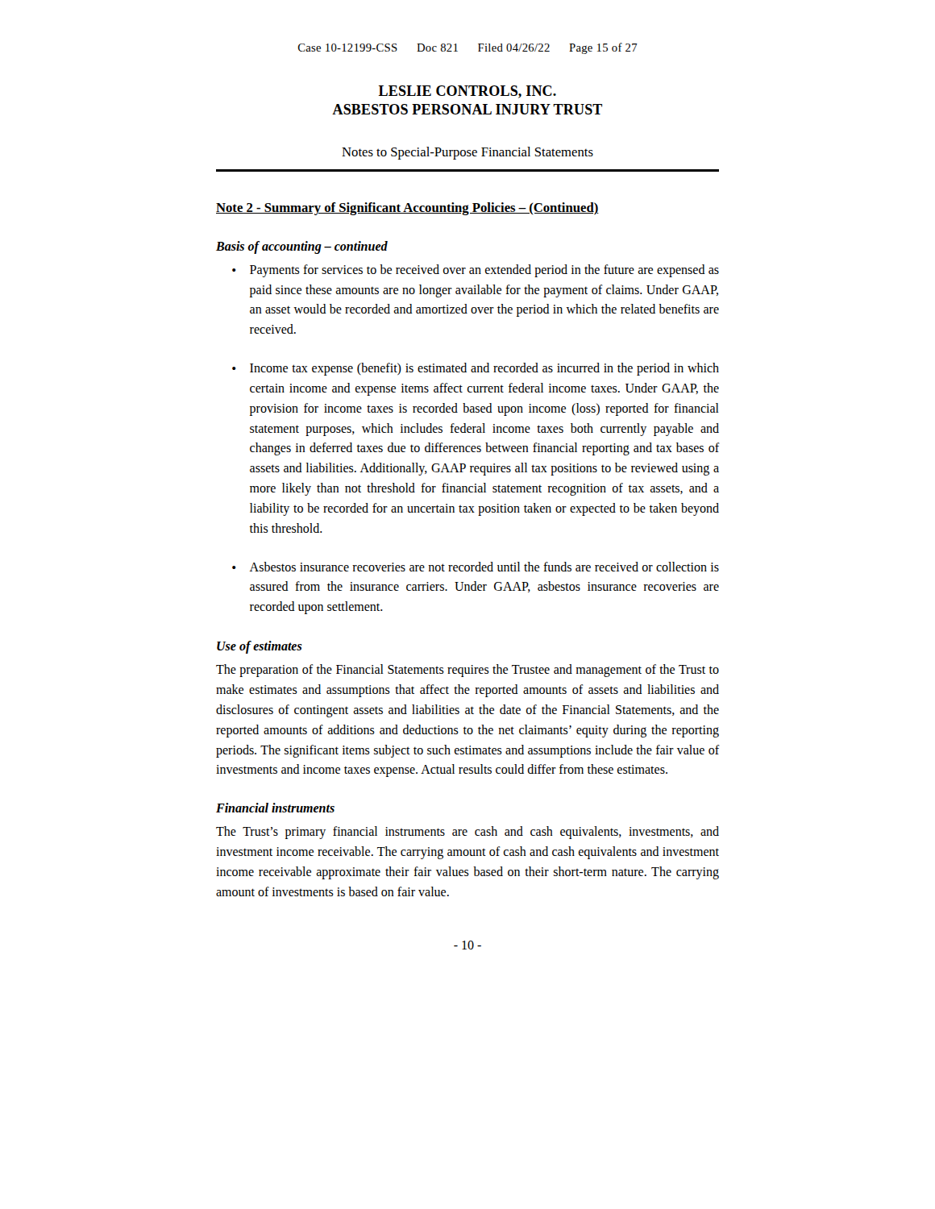Case 10-12199-CSS Doc 821 Filed 04/26/22 Page 15 of 27
LESLIE CONTROLS, INC.
ASBESTOS PERSONAL INJURY TRUST
Notes to Special-Purpose Financial Statements
Note 2 - Summary of Significant Accounting Policies – (Continued)
Basis of accounting – continued
Payments for services to be received over an extended period in the future are expensed as paid since these amounts are no longer available for the payment of claims. Under GAAP, an asset would be recorded and amortized over the period in which the related benefits are received.
Income tax expense (benefit) is estimated and recorded as incurred in the period in which certain income and expense items affect current federal income taxes. Under GAAP, the provision for income taxes is recorded based upon income (loss) reported for financial statement purposes, which includes federal income taxes both currently payable and changes in deferred taxes due to differences between financial reporting and tax bases of assets and liabilities. Additionally, GAAP requires all tax positions to be reviewed using a more likely than not threshold for financial statement recognition of tax assets, and a liability to be recorded for an uncertain tax position taken or expected to be taken beyond this threshold.
Asbestos insurance recoveries are not recorded until the funds are received or collection is assured from the insurance carriers. Under GAAP, asbestos insurance recoveries are recorded upon settlement.
Use of estimates
The preparation of the Financial Statements requires the Trustee and management of the Trust to make estimates and assumptions that affect the reported amounts of assets and liabilities and disclosures of contingent assets and liabilities at the date of the Financial Statements, and the reported amounts of additions and deductions to the net claimants’ equity during the reporting periods. The significant items subject to such estimates and assumptions include the fair value of investments and income taxes expense. Actual results could differ from these estimates.
Financial instruments
The Trust’s primary financial instruments are cash and cash equivalents, investments, and investment income receivable. The carrying amount of cash and cash equivalents and investment income receivable approximate their fair values based on their short-term nature. The carrying amount of investments is based on fair value.
- 10 -